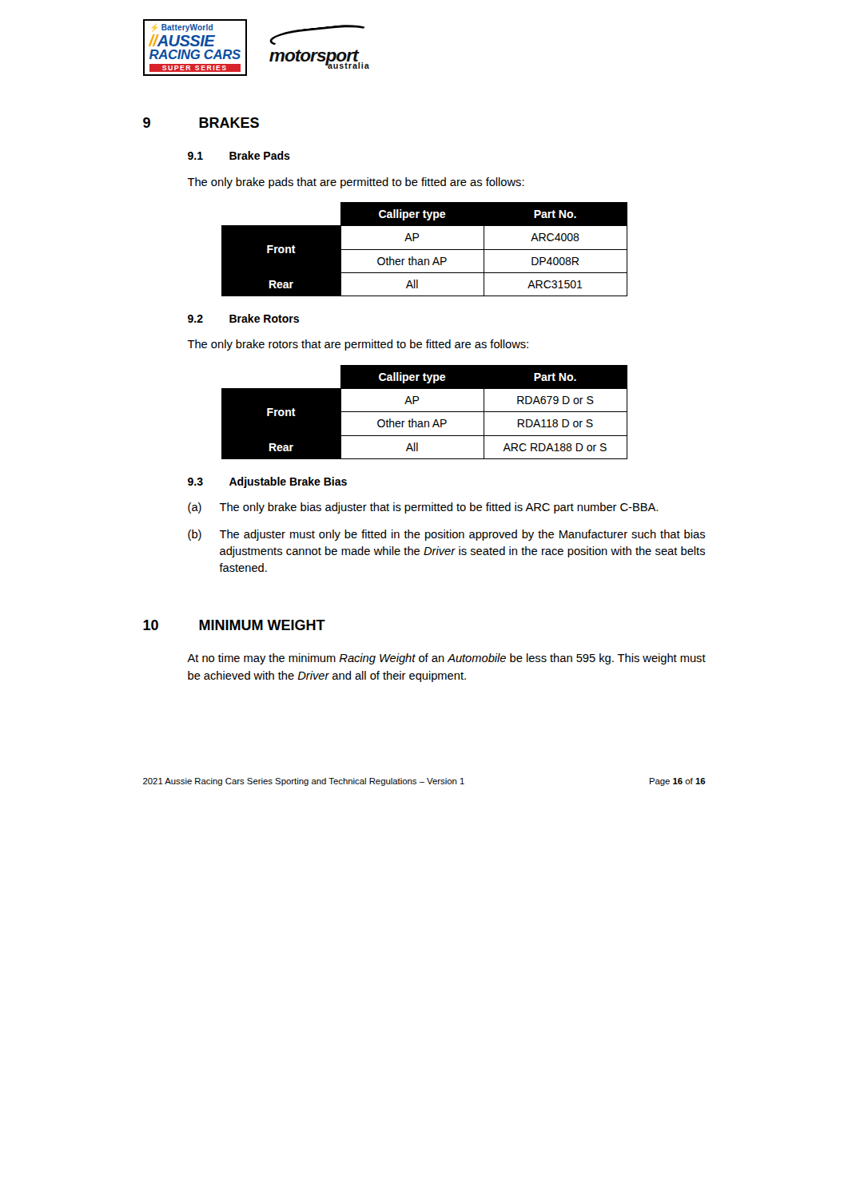⚡ BatteryWorld //AUSSIE RACING CARS SUPER SERIES
motorsport australia
9 BRAKES
9.1 Brake Pads
The only brake pads that are permitted to be fitted are as follows:
| | Calliper type | Part No. |
| --- | --- | --- |
| Front | AP | ARC4008 |
| Other than AP | DP4008R |
| Rear | All | ARC31501 |
9.2 Brake Rotors
The only brake rotors that are permitted to be fitted are as follows:
| | Calliper type | Part No. |
| --- | --- | --- |
| Front | AP | RDA679 D or S |
| Other than AP | RDA118 D or S |
| Rear | All | ARC RDA188 D or S |
9.3 Adjustable Brake Bias
(a) The only brake bias adjuster that is permitted to be fitted is ARC part number C-BBA.
(b) The adjuster must only be fitted in the position approved by the Manufacturer such that bias adjustments cannot be made while the Driver is seated in the race position with the seat belts fastened.
10 MINIMUM WEIGHT
At no time may the minimum Racing Weight of an Automobile be less than 595 kg. This weight must be achieved with the Driver and all of their equipment.
2021 Aussie Racing Cars Series Sporting and Technical Regulations – Version 1 Page 16 of 16